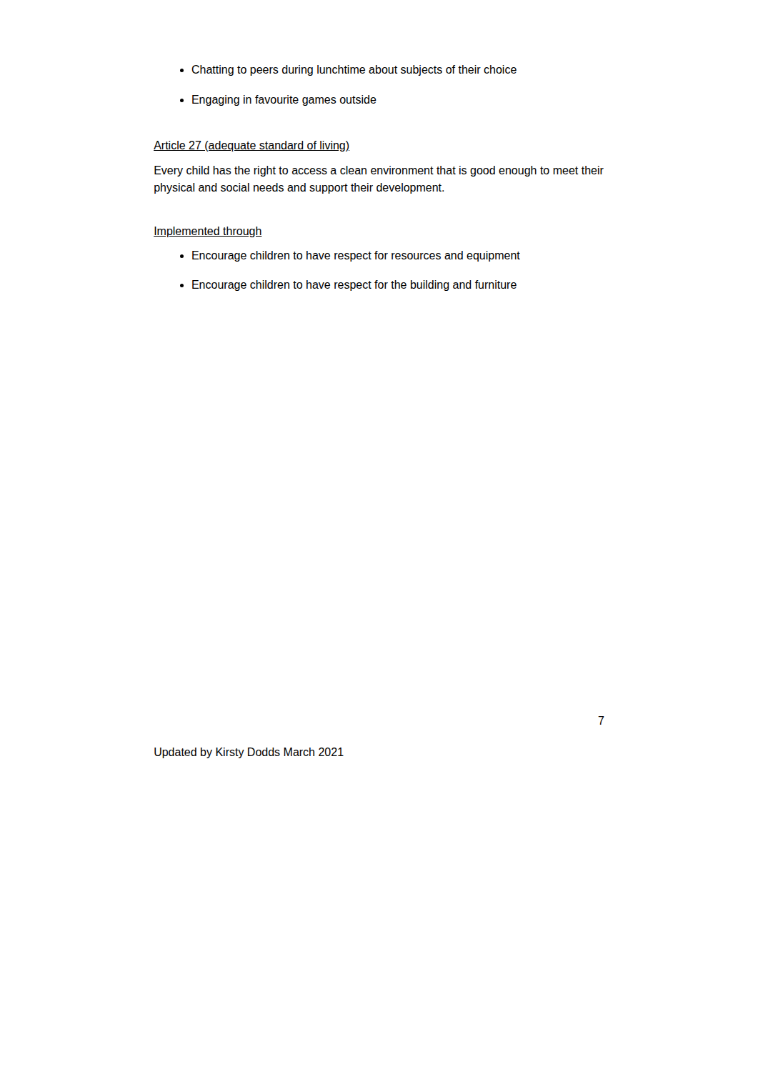Chatting to peers during lunchtime about subjects of their choice
Engaging in favourite games outside
Article 27 (adequate standard of living)
Every child has the right to access a clean environment that is good enough to meet their physical and social needs and support their development.
Implemented through
Encourage children to have respect for resources and equipment
Encourage children to have respect for the building and furniture
7
Updated by Kirsty Dodds March 2021